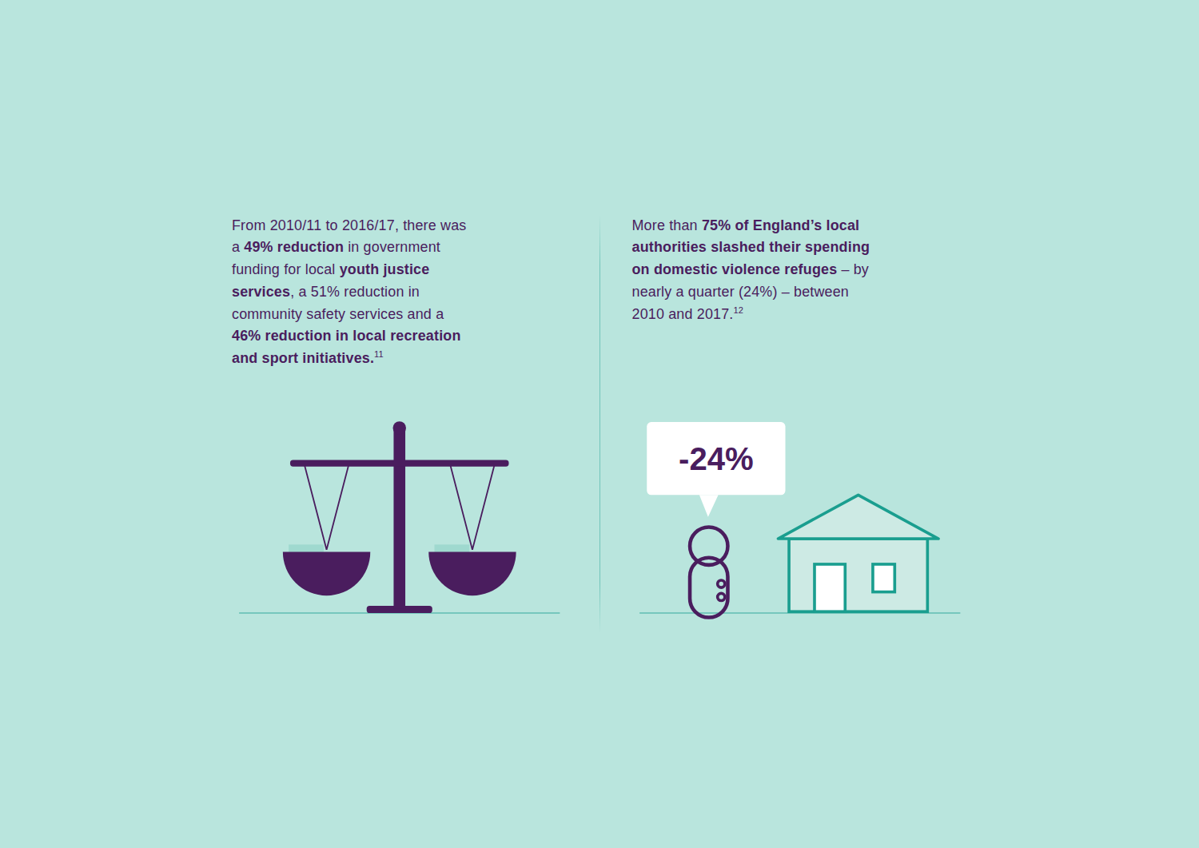From 2010/11 to 2016/17, there was a 49% reduction in government funding for local youth justice services, a 51% reduction in community safety services and a 46% reduction in local recreation and sport initiatives.11
More than 75% of England’s local authorities slashed their spending on domestic violence refuges – by nearly a quarter (24%) – between 2010 and 2017.12
-24%